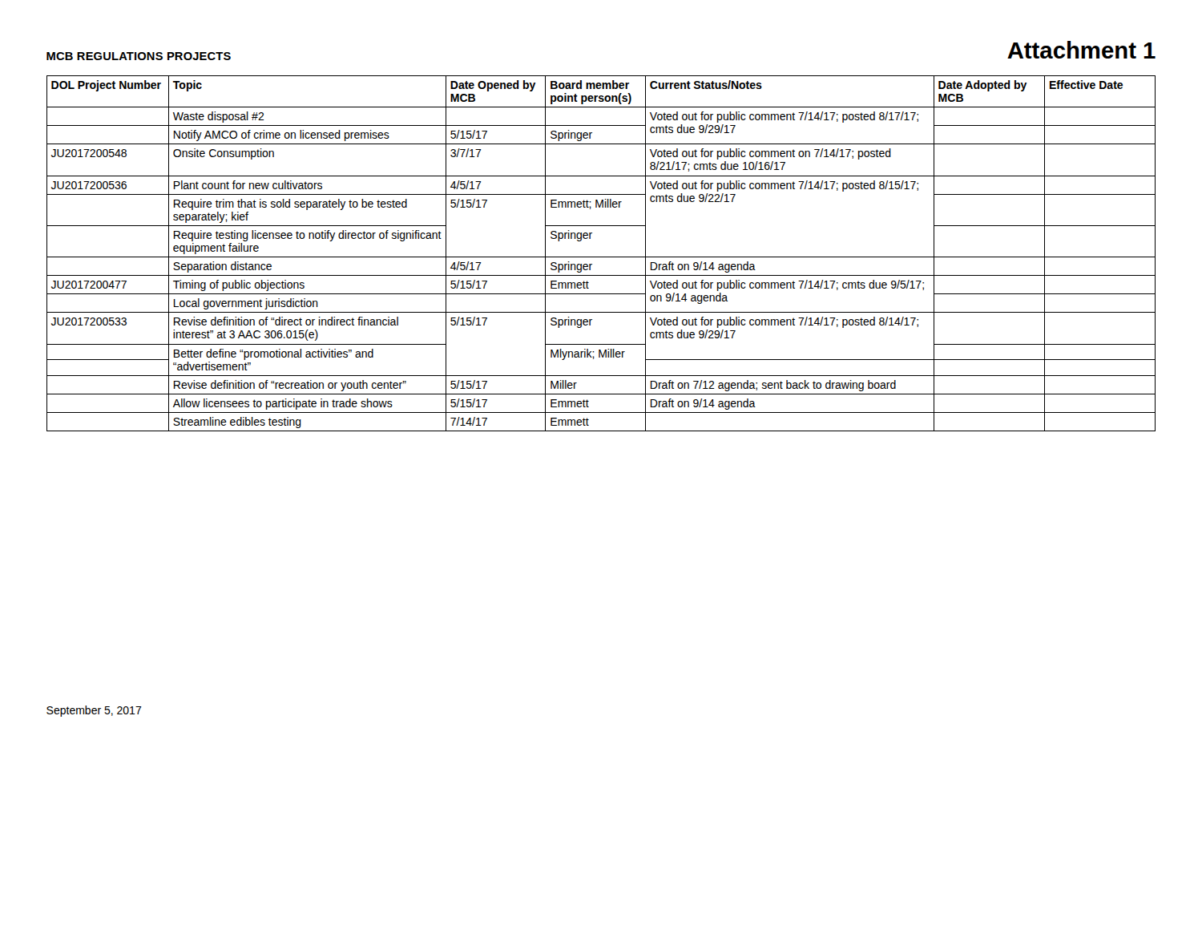Attachment 1
MCB REGULATIONS PROJECTS
| DOL Project Number | Topic | Date Opened by MCB | Board member point person(s) | Current Status/Notes | Date Adopted by MCB | Effective Date |
| --- | --- | --- | --- | --- | --- | --- |
| | Waste disposal #2 | | | Voted out for public comment 7/14/17; posted 8/17/17; cmts due 9/29/17 | | |
| | Notify AMCO of crime on licensed premises | 5/15/17 | Springer | | |
| JU2017200548 | Onsite Consumption | 3/7/17 | | Voted out for public comment on 7/14/17; posted 8/21/17; cmts due 10/16/17 | | |
| JU2017200536 | Plant count for new cultivators | 4/5/17 | | Voted out for public comment 7/14/17; posted 8/15/17; cmts due 9/22/17 | | |
| | Require trim that is sold separately to be tested separately; kief | 5/15/17 | Emmett; Miller | | |
| | Require testing licensee to notify director of significant equipment failure | Springer | | |
| | Separation distance | 4/5/17 | Springer | Draft on 9/14 agenda | | |
| JU2017200477 | Timing of public objections | 5/15/17 | Emmett | Voted out for public comment 7/14/17; cmts due 9/5/17; on 9/14 agenda | | |
| | Local government jurisdiction | | | | |
| JU2017200533 | Revise definition of “direct or indirect financial interest” at 3 AAC 306.015(e) | 5/15/17 | Springer | Voted out for public comment 7/14/17; posted 8/14/17; cmts due 9/29/17 | | |
| | Better define “promotional activities” and “advertisement” | Mlynarik; Miller | | |
| | Revise definition of “recreation or youth center” | 5/15/17 | Miller | Draft on 7/12 agenda; sent back to drawing board | | |
| | Allow licensees to participate in trade shows | 5/15/17 | Emmett | Draft on 9/14 agenda | | |
| | Streamline edibles testing | 7/14/17 | Emmett | | | |
September 5, 2017